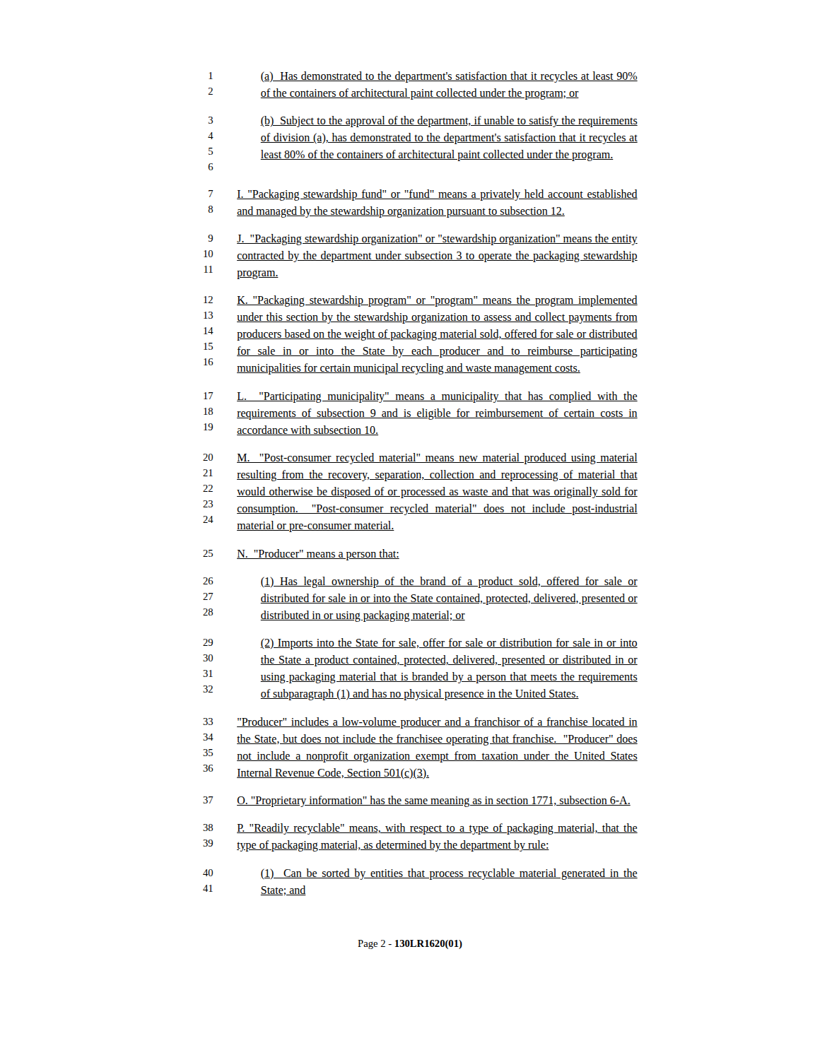| 1 2 | (a) Has demonstrated to the department's satisfaction that it recycles at least 90% of the containers of architectural paint collected under the program; or |
| 3 4 5 6 | (b) Subject to the approval of the department, if unable to satisfy the requirements of division (a), has demonstrated to the department's satisfaction that it recycles at least 80% of the containers of architectural paint collected under the program. |
| 7 8 | I. "Packaging stewardship fund" or "fund" means a privately held account established and managed by the stewardship organization pursuant to subsection 12. |
| 9 10 11 | J. "Packaging stewardship organization" or "stewardship organization" means the entity contracted by the department under subsection 3 to operate the packaging stewardship program. |
| 12 13 14 15 16 | K. "Packaging stewardship program" or "program" means the program implemented under this section by the stewardship organization to assess and collect payments from producers based on the weight of packaging material sold, offered for sale or distributed for sale in or into the State by each producer and to reimburse participating municipalities for certain municipal recycling and waste management costs. |
| 17 18 19 | L. "Participating municipality" means a municipality that has complied with the requirements of subsection 9 and is eligible for reimbursement of certain costs in accordance with subsection 10. |
| 20 21 22 23 24 | M. "Post-consumer recycled material" means new material produced using material resulting from the recovery, separation, collection and reprocessing of material that would otherwise be disposed of or processed as waste and that was originally sold for consumption. "Post-consumer recycled material" does not include post-industrial material or pre-consumer material. |
| 25 | N. "Producer" means a person that: |
| 26 27 28 | (1) Has legal ownership of the brand of a product sold, offered for sale or distributed for sale in or into the State contained, protected, delivered, presented or distributed in or using packaging material; or |
| 29 30 31 32 | (2) Imports into the State for sale, offer for sale or distribution for sale in or into the State a product contained, protected, delivered, presented or distributed in or using packaging material that is branded by a person that meets the requirements of subparagraph (1) and has no physical presence in the United States. |
| 33 34 35 36 | "Producer" includes a low-volume producer and a franchisor of a franchise located in the State, but does not include the franchisee operating that franchise. "Producer" does not include a nonprofit organization exempt from taxation under the United States Internal Revenue Code, Section 501(c)(3). |
| 37 | O. "Proprietary information" has the same meaning as in section 1771, subsection 6-A. |
| 38 39 | P. "Readily recyclable" means, with respect to a type of packaging material, that the type of packaging material, as determined by the department by rule: |
| 40 41 | (1) Can be sorted by entities that process recyclable material generated in the State; and |
Page 2 - 130LR1620(01)